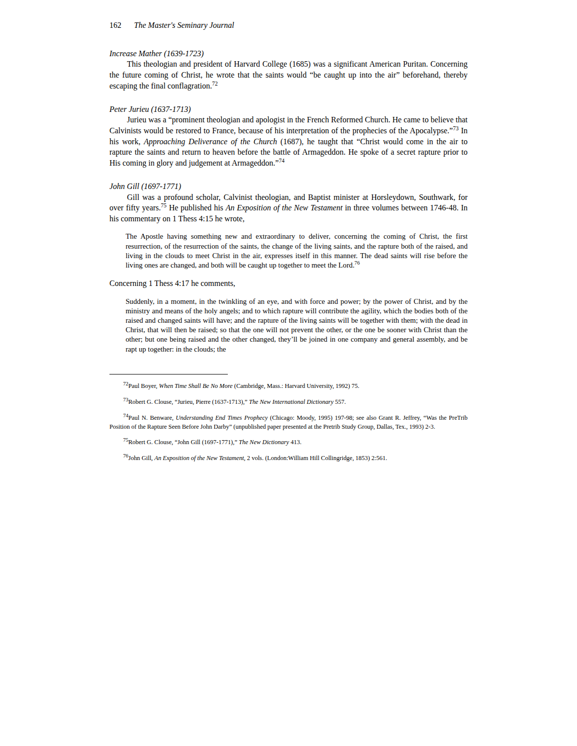162 The Master's Seminary Journal
Increase Mather (1639-1723)
This theologian and president of Harvard College (1685) was a significant American Puritan. Concerning the future coming of Christ, he wrote that the saints would “be caught up into the air” beforehand, thereby escaping the final conflagration.72
Peter Jurieu (1637-1713)
Jurieu was a “prominent theologian and apologist in the French Reformed Church. He came to believe that Calvinists would be restored to France, because of his interpretation of the prophecies of the Apocalypse.”73 In his work, Approaching Deliverance of the Church (1687), he taught that “Christ would come in the air to rapture the saints and return to heaven before the battle of Armageddon. He spoke of a secret rapture prior to His coming in glory and judgement at Armageddon.”74
John Gill (1697-1771)
Gill was a profound scholar, Calvinist theologian, and Baptist minister at Horsleydown, Southwark, for over fifty years.75 He published his An Exposition of the New Testament in three volumes between 1746-48. In his commentary on 1 Thess 4:15 he wrote,
The Apostle having something new and extraordinary to deliver, concerning the coming of Christ, the first resurrection, of the resurrection of the saints, the change of the living saints, and the rapture both of the raised, and living in the clouds to meet Christ in the air, expresses itself in this manner. The dead saints will rise before the living ones are changed, and both will be caught up together to meet the Lord.76
Concerning 1 Thess 4:17 he comments,
Suddenly, in a moment, in the twinkling of an eye, and with force and power; by the power of Christ, and by the ministry and means of the holy angels; and to which rapture will contribute the agility, which the bodies both of the raised and changed saints will have; and the rapture of the living saints will be together with them; with the dead in Christ, that will then be raised; so that the one will not prevent the other, or the one be sooner with Christ than the other; but one being raised and the other changed, they’ll be joined in one company and general assembly, and be rapt up together: in the clouds; the
72 Paul Boyer, When Time Shall Be No More (Cambridge, Mass.: Harvard University, 1992) 75.
73 Robert G. Clouse, “Jurieu, Pierre (1637-1713),” The New International Dictionary 557.
74 Paul N. Benware, Understanding End Times Prophecy (Chicago: Moody, 1995) 197-98; see also Grant R. Jeffrey, “Was the PreTrib Position of the Rapture Seen Before John Darby” (unpublished paper presented at the Pretrib Study Group, Dallas, Tex., 1993) 2-3.
75 Robert G. Clouse, “John Gill (1697-1771),” The New Dictionary 413.
76 John Gill, An Exposition of the New Testament, 2 vols. (London:William Hill Collingridge, 1853) 2:561.